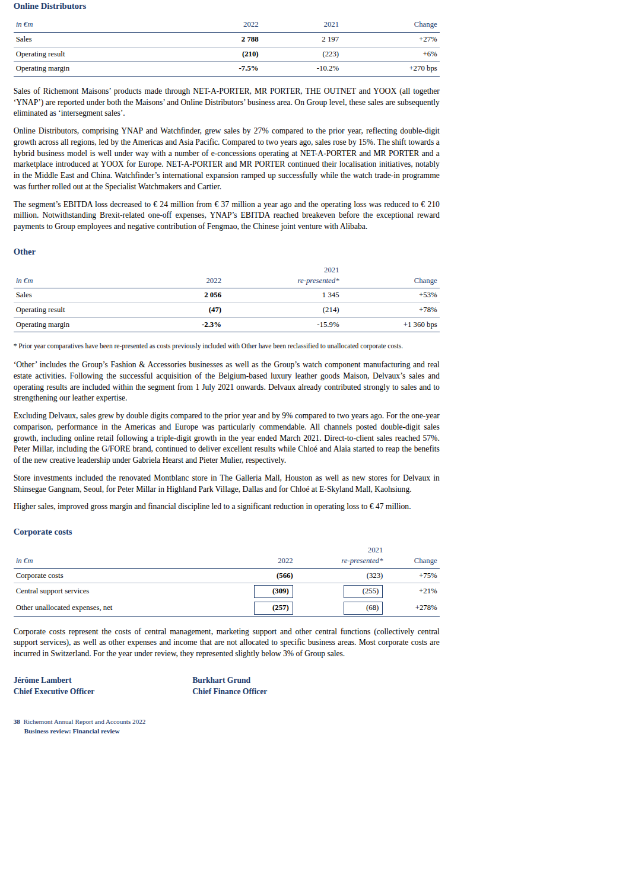Online Distributors
| in €m | 2022 | 2021 | Change |
| --- | --- | --- | --- |
| Sales | 2 788 | 2 197 | +27% |
| Operating result | (210) | (223) | +6% |
| Operating margin | -7.5% | -10.2% | +270 bps |
Sales of Richemont Maisons’ products made through NET-A-PORTER, MR PORTER, THE OUTNET and YOOX (all together ‘YNAP’) are reported under both the Maisons’ and Online Distributors’ business area. On Group level, these sales are subsequently eliminated as ‘intersegment sales’.
Online Distributors, comprising YNAP and Watchfinder, grew sales by 27% compared to the prior year, reflecting double-digit growth across all regions, led by the Americas and Asia Pacific. Compared to two years ago, sales rose by 15%. The shift towards a hybrid business model is well under way with a number of e-concessions operating at NET-A-PORTER and MR PORTER and a marketplace introduced at YOOX for Europe. NET-A-PORTER and MR PORTER continued their localisation initiatives, notably in the Middle East and China. Watchfinder’s international expansion ramped up successfully while the watch trade-in programme was further rolled out at the Specialist Watchmakers and Cartier.
The segment’s EBITDA loss decreased to € 24 million from € 37 million a year ago and the operating loss was reduced to € 210 million. Notwithstanding Brexit-related one-off expenses, YNAP’s EBITDA reached breakeven before the exceptional reward payments to Group employees and negative contribution of Fengmao, the Chinese joint venture with Alibaba.
Other
| in €m | 2022 | 2021 re-presented* | Change |
| --- | --- | --- | --- |
| Sales | 2 056 | 1 345 | +53% |
| Operating result | (47) | (214) | +78% |
| Operating margin | -2.3% | -15.9% | +1 360 bps |
* Prior year comparatives have been re-presented as costs previously included with Other have been reclassified to unallocated corporate costs.
‘Other’ includes the Group’s Fashion & Accessories businesses as well as the Group’s watch component manufacturing and real estate activities. Following the successful acquisition of the Belgium-based luxury leather goods Maison, Delvaux’s sales and operating results are included within the segment from 1 July 2021 onwards. Delvaux already contributed strongly to sales and to strengthening our leather expertise.
Excluding Delvaux, sales grew by double digits compared to the prior year and by 9% compared to two years ago. For the one-year comparison, performance in the Americas and Europe was particularly commendable. All channels posted double-digit sales growth, including online retail following a triple-digit growth in the year ended March 2021. Direct-to-client sales reached 57%. Peter Millar, including the G/FORE brand, continued to deliver excellent results while Chloé and Alaïa started to reap the benefits of the new creative leadership under Gabriela Hearst and Pieter Mulier, respectively.
Store investments included the renovated Montblanc store in The Galleria Mall, Houston as well as new stores for Delvaux in Shinsegae Gangnam, Seoul, for Peter Millar in Highland Park Village, Dallas and for Chloé at E-Skyland Mall, Kaohsiung.
Higher sales, improved gross margin and financial discipline led to a significant reduction in operating loss to € 47 million.
Corporate costs
| in €m | 2022 | 2021 re-presented* | Change |
| --- | --- | --- | --- |
| Corporate costs | (566) | (323) | +75% |
| Central support services | (309) | (255) | +21% |
| Other unallocated expenses, net | (257) | (68) | +278% |
Corporate costs represent the costs of central management, marketing support and other central functions (collectively central support services), as well as other expenses and income that are not allocated to specific business areas. Most corporate costs are incurred in Switzerland. For the year under review, they represented slightly below 3% of Group sales.
| Jérôme Lambert Chief Executive Officer | Burkhart Grund Chief Finance Officer |
38 Richemont Annual Report and Accounts 2022
Business review: Financial review